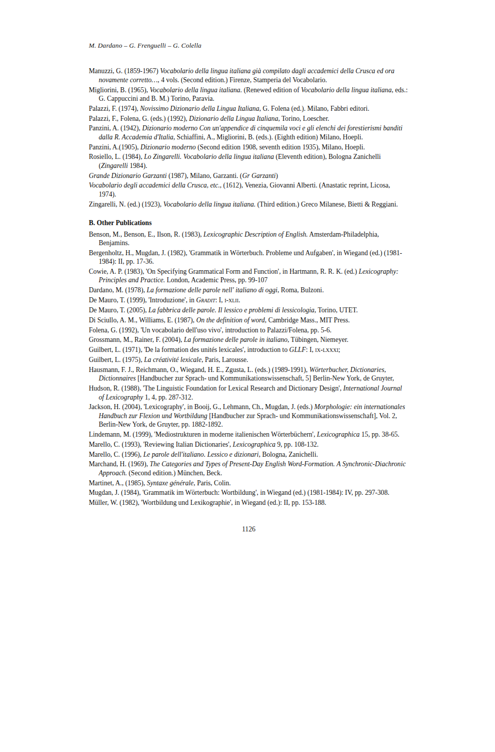M. Dardano – G. Frenguelli – G. Colella
Manuzzi, G. (1859-1967) Vocabolario della lingua italiana già compilato dagli accademici della Crusca ed ora novamente corretto…, 4 vols. (Second edition.) Firenze, Stamperia del Vocabolario.
Migliorini, B. (1965), Vocabolario della lingua italiana. (Renewed edition of Vocabolario della lingua italiana, eds.: G. Cappuccini and B. M.) Torino, Paravia.
Palazzi, F. (1974), Novissimo Dizionario della Lingua Italiana, G. Folena (ed.). Milano, Fabbri editori.
Palazzi, F., Folena, G. (eds.) (1992), Dizionario della Lingua Italiana, Torino, Loescher.
Panzini, A. (1942), Dizionario moderno Con un'appendice di cinquemila voci e gli elenchi dei forestierismi banditi dalla R. Accademia d'Italia, Schiaffini, A., Migliorini, B. (eds.). (Eighth edition) Milano, Hoepli.
Panzini, A.(1905), Dizionario moderno (Second edition 1908, seventh edition 1935), Milano, Hoepli.
Rosiello, L. (1984), Lo Zingarelli. Vocabolario della lingua italiana (Eleventh edition), Bologna Zanichelli (Zingarelli 1984).
Grande Dizionario Garzanti (1987), Milano, Garzanti. (Gr Garzanti)
Vocabolario degli accademici della Crusca, etc., (1612), Venezia, Giovanni Alberti. (Anastatic reprint, Licosa, 1974).
Zingarelli, N. (ed.) (1923), Vocabolario della lingua italiana. (Third edition.) Greco Milanese, Bietti & Reggiani.
B. Other Publications
Benson, M., Benson, E., Ilson, R. (1983), Lexicographic Description of English. Amsterdam-Philadelphia, Benjamins.
Bergenholtz, H., Mugdan, J. (1982), 'Grammatik in Wörterbuch. Probleme und Aufgaben', in Wiegand (ed.) (1981-1984): II, pp. 17-36.
Cowie, A. P. (1983), 'On Specifying Grammatical Form and Function', in Hartmann, R. R. K. (ed.) Lexicography: Principles and Practice. London, Academic Press, pp. 99-107
Dardano, M. (1978), La formazione delle parole nell' italiano di oggi, Roma, Bulzoni.
De Mauro, T. (1999), 'Introduzione', in Gradit: I, i-xlii.
De Mauro, T. (2005), La fabbrica delle parole. Il lessico e problemi di lessicologia, Torino, UTET.
Di Sciullo, A. M., Williams, E. (1987), On the definition of word, Cambridge Mass., MIT Press.
Folena, G. (1992), 'Un vocabolario dell'uso vivo', introduction to Palazzi/Folena, pp. 5-6.
Grossmann, M., Rainer, F. (2004), La formazione delle parole in italiano, Tübingen, Niemeyer.
Guilbert, L. (1971), 'De la formation des unités lexicales', introduction to GLLF: I, ix-lxxxi;
Guilbert, L. (1975), La créativité lexicale, Paris, Larousse.
Hausmann, F. J., Reichmann, O., Wiegand, H. E., Zgusta, L. (eds.) (1989-1991), Wörterbucher, Dictionaries, Dictionnaires [Handbucher zur Sprach- und Kommunikationswissenschaft, 5] Berlin-New York, de Gruyter,
Hudson, R. (1988), 'The Linguistic Foundation for Lexical Research and Dictionary Design', International Journal of Lexicography 1, 4, pp. 287-312.
Jackson, H. (2004), 'Lexicography', in Booij, G., Lehmann, Ch., Mugdan, J. (eds.) Morphologie: ein internationales Handbuch zur Flexion und Wortbildung [Handbucher zur Sprach- und Kommunikationswissenschaft], Vol. 2, Berlin-New York, de Gruyter, pp. 1882-1892.
Lindemann, M. (1999), 'Mediostrukturen in moderne italienischen Wörterbüchern', Lexicographica 15, pp. 38-65.
Marello, C. (1993), 'Reviewing Italian Dictionaries', Lexicographica 9, pp. 108-132.
Marello, C. (1996), Le parole dell'italiano. Lessico e dizionari, Bologna, Zanichelli.
Marchand, H. (1969), The Categories and Types of Present-Day English Word-Formation. A Synchronic-Diachronic Approach. (Second edition.) München, Beck.
Martinet, A., (1985), Syntaxe générale, Paris, Colin.
Mugdan, J. (1984), 'Grammatik im Wörterbuch: Wortbildung', in Wiegand (ed.) (1981-1984): IV, pp. 297-308.
Müller, W. (1982), 'Wortbildung und Lexikographie', in Wiegand (ed.): II, pp. 153-188.
1126